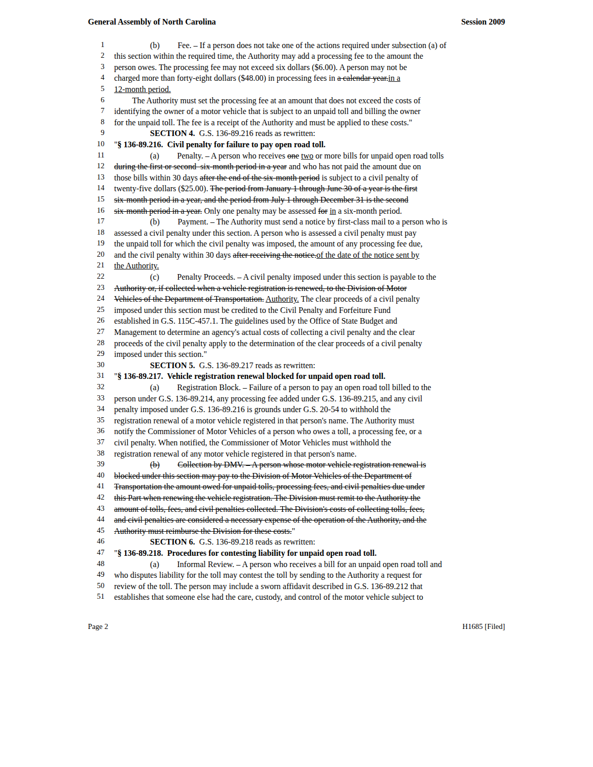General Assembly of North Carolina
Session 2009
(b) Fee. – If a person does not take one of the actions required under subsection (a) of
this section within the required time, the Authority may add a processing fee to the amount the
person owes. The processing fee may not exceed six dollars ($6.00). A person may not be
charged more than forty-eight dollars ($48.00) in processing fees in a calendar year.in a
12-month period.
The Authority must set the processing fee at an amount that does not exceed the costs of
identifying the owner of a motor vehicle that is subject to an unpaid toll and billing the owner
for the unpaid toll. The fee is a receipt of the Authority and must be applied to these costs."
SECTION 4. G.S. 136-89.216 reads as rewritten:
"§ 136-89.216. Civil penalty for failure to pay open road toll.
(a) Penalty. – A person who receives one two or more bills for unpaid open road tolls
during the first or second six-month period in a year and who has not paid the amount due on
those bills within 30 days after the end of the six-month period is subject to a civil penalty of
twenty-five dollars ($25.00). The period from January 1 through June 30 of a year is the first
six-month period in a year, and the period from July 1 through December 31 is the second
six-month period in a year. Only one penalty may be assessed for in a six-month period.
(b) Payment. – The Authority must send a notice by first-class mail to a person who is
assessed a civil penalty under this section. A person who is assessed a civil penalty must pay
the unpaid toll for which the civil penalty was imposed, the amount of any processing fee due,
and the civil penalty within 30 days after receiving the notice.of the date of the notice sent by
the Authority.
(c) Penalty Proceeds. – A civil penalty imposed under this section is payable to the
Authority or, if collected when a vehicle registration is renewed, to the Division of Motor
Vehicles of the Department of Transportation. Authority. The clear proceeds of a civil penalty
imposed under this section must be credited to the Civil Penalty and Forfeiture Fund
established in G.S. 115C-457.1. The guidelines used by the Office of State Budget and
Management to determine an agency's actual costs of collecting a civil penalty and the clear
proceeds of the civil penalty apply to the determination of the clear proceeds of a civil penalty
imposed under this section."
SECTION 5. G.S. 136-89.217 reads as rewritten:
"§ 136-89.217. Vehicle registration renewal blocked for unpaid open road toll.
(a) Registration Block. – Failure of a person to pay an open road toll billed to the
person under G.S. 136-89.214, any processing fee added under G.S. 136-89.215, and any civil
penalty imposed under G.S. 136-89.216 is grounds under G.S. 20-54 to withhold the
registration renewal of a motor vehicle registered in that person's name. The Authority must
notify the Commissioner of Motor Vehicles of a person who owes a toll, a processing fee, or a
civil penalty. When notified, the Commissioner of Motor Vehicles must withhold the
registration renewal of any motor vehicle registered in that person's name.
(b) Collection by DMV. – A person whose motor vehicle registration renewal is
blocked under this section may pay to the Division of Motor Vehicles of the Department of
Transportation the amount owed for unpaid tolls, processing fees, and civil penalties due under
this Part when renewing the vehicle registration. The Division must remit to the Authority the
amount of tolls, fees, and civil penalties collected. The Division's costs of collecting tolls, fees,
and civil penalties are considered a necessary expense of the operation of the Authority, and the
Authority must reimburse the Division for these costs."
SECTION 6. G.S. 136-89.218 reads as rewritten:
"§ 136-89.218. Procedures for contesting liability for unpaid open road toll.
(a) Informal Review. – A person who receives a bill for an unpaid open road toll and
who disputes liability for the toll may contest the toll by sending to the Authority a request for
review of the toll. The person may include a sworn affidavit described in G.S. 136-89.212 that
establishes that someone else had the care, custody, and control of the motor vehicle subject to
Page 2
H1685 [Filed]